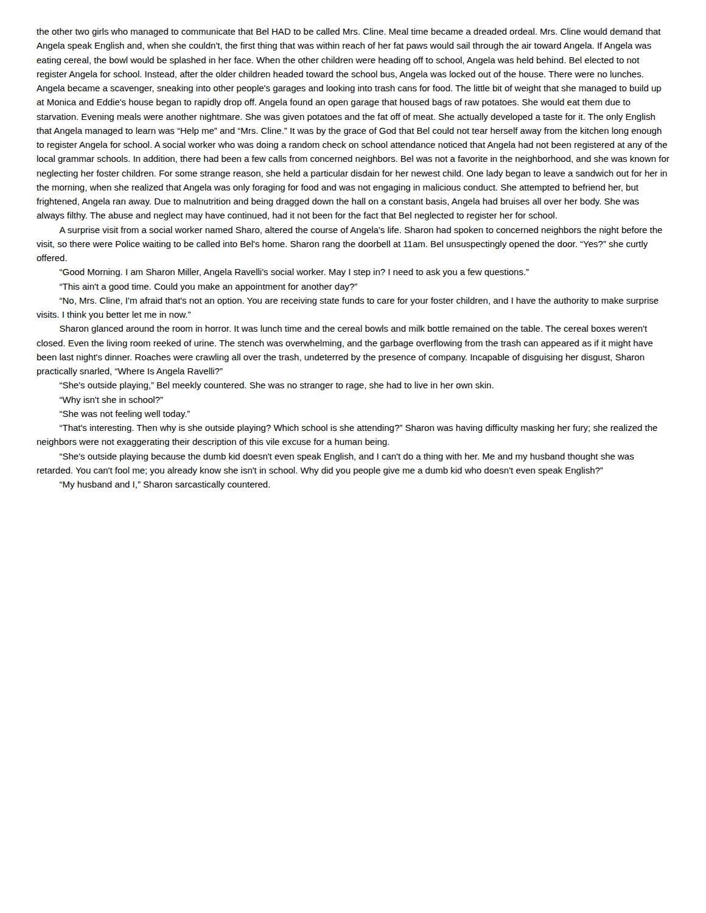the other two girls who managed to communicate that Bel HAD to be called Mrs. Cline. Meal time became a dreaded ordeal. Mrs. Cline would demand that Angela speak English and, when she couldn't, the first thing that was within reach of her fat paws would sail through the air toward Angela. If Angela was eating cereal, the bowl would be splashed in her face. When the other children were heading off to school, Angela was held behind. Bel elected to not register Angela for school. Instead, after the older children headed toward the school bus, Angela was locked out of the house. There were no lunches. Angela became a scavenger, sneaking into other people's garages and looking into trash cans for food. The little bit of weight that she managed to build up at Monica and Eddie's house began to rapidly drop off. Angela found an open garage that housed bags of raw potatoes. She would eat them due to starvation. Evening meals were another nightmare. She was given potatoes and the fat off of meat. She actually developed a taste for it. The only English that Angela managed to learn was “Help me” and “Mrs. Cline.” It was by the grace of God that Bel could not tear herself away from the kitchen long enough to register Angela for school. A social worker who was doing a random check on school attendance noticed that Angela had not been registered at any of the local grammar schools. In addition, there had been a few calls from concerned neighbors. Bel was not a favorite in the neighborhood, and she was known for neglecting her foster children. For some strange reason, she held a particular disdain for her newest child. One lady began to leave a sandwich out for her in the morning, when she realized that Angela was only foraging for food and was not engaging in malicious conduct. She attempted to befriend her, but frightened, Angela ran away. Due to malnutrition and being dragged down the hall on a constant basis, Angela had bruises all over her body. She was always filthy. The abuse and neglect may have continued, had it not been for the fact that Bel neglected to register her for school.
A surprise visit from a social worker named Sharo, altered the course of Angela's life. Sharon had spoken to concerned neighbors the night before the visit, so there were Police waiting to be called into Bel's home. Sharon rang the doorbell at 11am. Bel unsuspectingly opened the door. “Yes?” she curtly offered.
“Good Morning. I am Sharon Miller, Angela Ravelli's social worker. May I step in? I need to ask you a few questions.”
“This ain't a good time. Could you make an appointment for another day?”
“No, Mrs. Cline, I'm afraid that's not an option. You are receiving state funds to care for your foster children, and I have the authority to make surprise visits. I think you better let me in now.”
Sharon glanced around the room in horror. It was lunch time and the cereal bowls and milk bottle remained on the table. The cereal boxes weren't closed. Even the living room reeked of urine. The stench was overwhelming, and the garbage overflowing from the trash can appeared as if it might have been last night's dinner. Roaches were crawling all over the trash, undeterred by the presence of company. Incapable of disguising her disgust, Sharon practically snarled, “Where Is Angela Ravelli?”
“She's outside playing,” Bel meekly countered. She was no stranger to rage, she had to live in her own skin.
“Why isn't she in school?”
“She was not feeling well today.”
“That's interesting. Then why is she outside playing? Which school is she attending?” Sharon was having difficulty masking her fury; she realized the neighbors were not exaggerating their description of this vile excuse for a human being.
“She's outside playing because the dumb kid doesn't even speak English, and I can't do a thing with her. Me and my husband thought she was retarded. You can't fool me; you already know she isn't in school. Why did you people give me a dumb kid who doesn't even speak English?”
“My husband and I,” Sharon sarcastically countered.